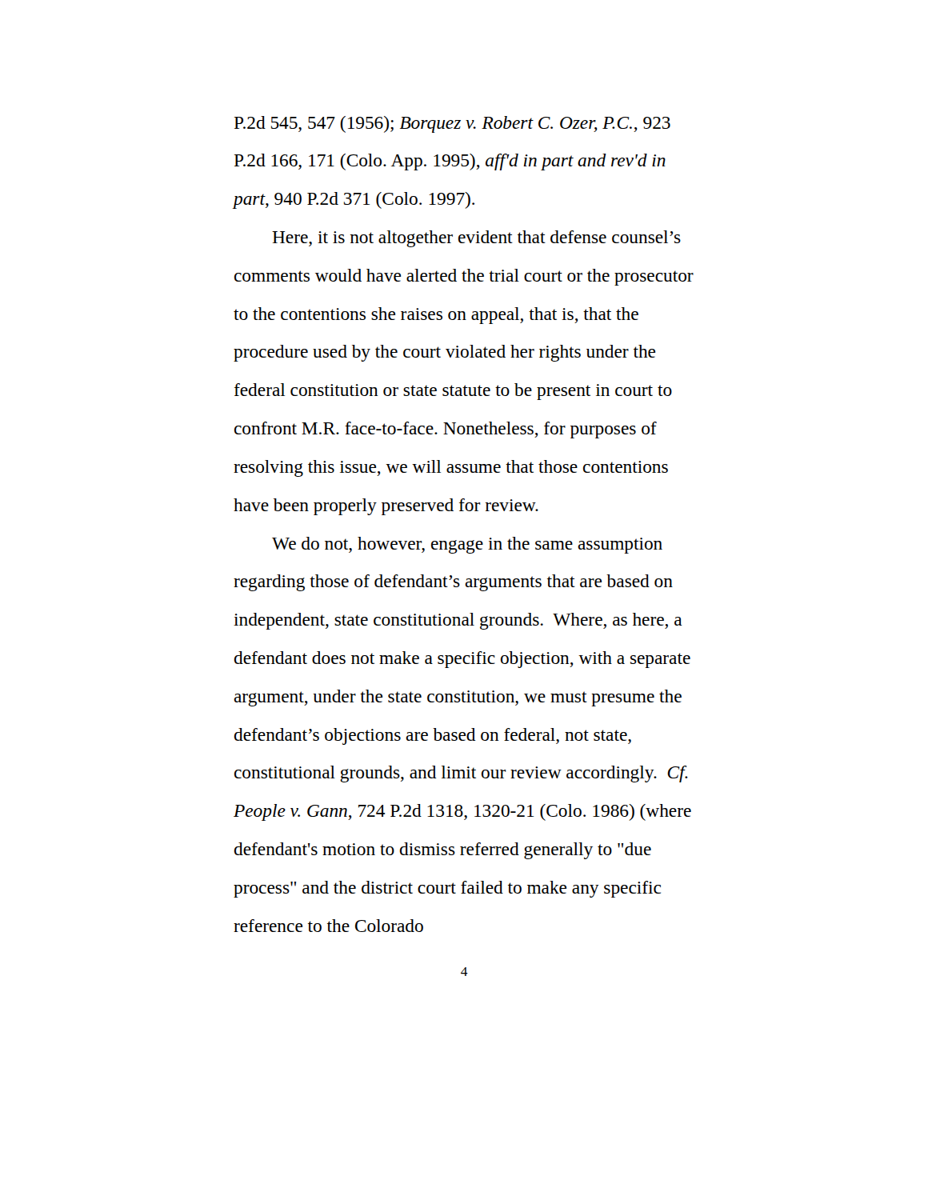P.2d 545, 547 (1956); Borquez v. Robert C. Ozer, P.C., 923 P.2d 166, 171 (Colo. App. 1995), aff'd in part and rev'd in part, 940 P.2d 371 (Colo. 1997).
Here, it is not altogether evident that defense counsel’s comments would have alerted the trial court or the prosecutor to the contentions she raises on appeal, that is, that the procedure used by the court violated her rights under the federal constitution or state statute to be present in court to confront M.R. face-to-face. Nonetheless, for purposes of resolving this issue, we will assume that those contentions have been properly preserved for review.
We do not, however, engage in the same assumption regarding those of defendant’s arguments that are based on independent, state constitutional grounds. Where, as here, a defendant does not make a specific objection, with a separate argument, under the state constitution, we must presume the defendant’s objections are based on federal, not state, constitutional grounds, and limit our review accordingly. Cf. People v. Gann, 724 P.2d 1318, 1320-21 (Colo. 1986) (where defendant's motion to dismiss referred generally to "due process" and the district court failed to make any specific reference to the Colorado
4